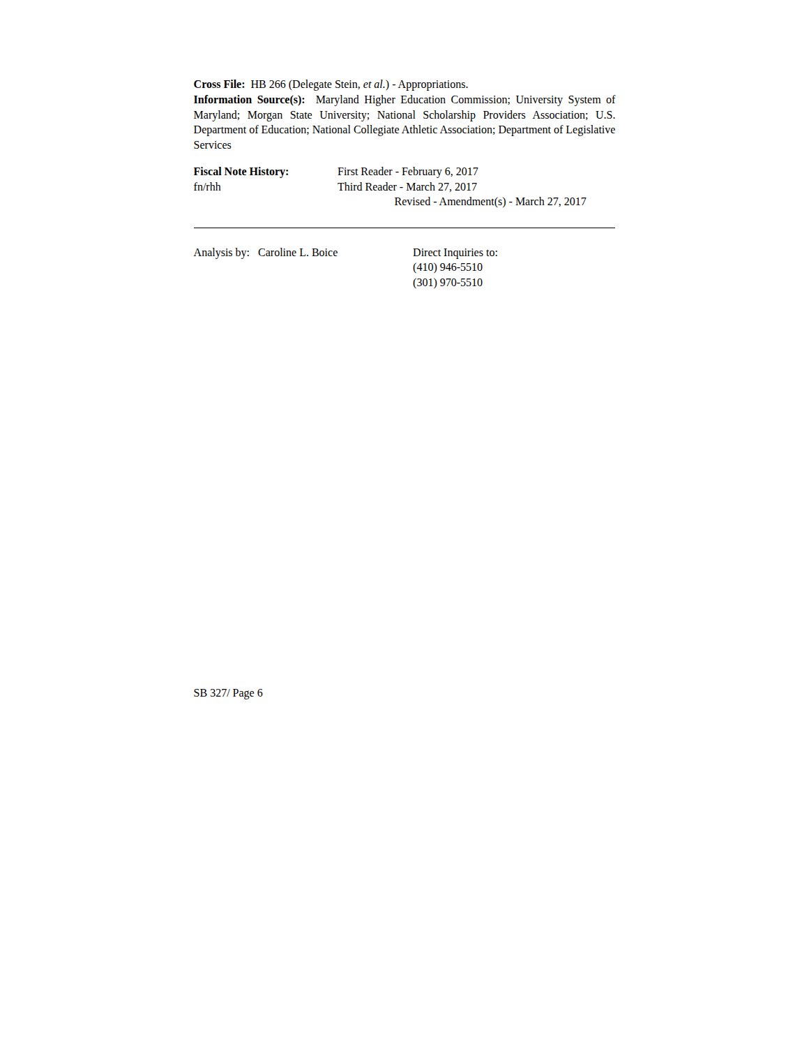Cross File: HB 266 (Delegate Stein, et al.) - Appropriations.
Information Source(s): Maryland Higher Education Commission; University System of Maryland; Morgan State University; National Scholarship Providers Association; U.S. Department of Education; National Collegiate Athletic Association; Department of Legislative Services
| Fiscal Note History: | First Reader - February 6, 2017 |
| fn/rhh | Third Reader - March 27, 2017 |
| | Revised - Amendment(s) - March 27, 2017 |
| Analysis by: Caroline L. Boice | Direct Inquiries to: (410) 946-5510 (301) 970-5510 |
SB 327/ Page 6